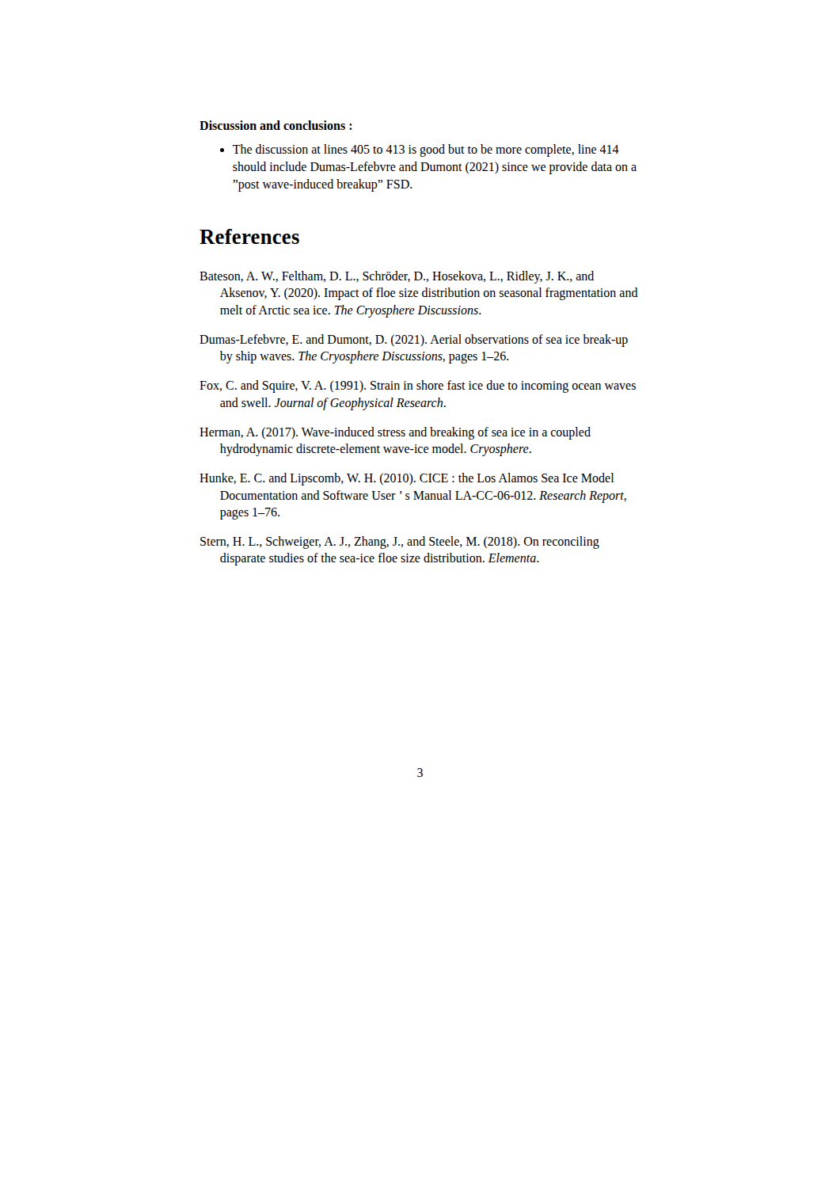Discussion and conclusions :
The discussion at lines 405 to 413 is good but to be more complete, line 414 should include Dumas-Lefebvre and Dumont (2021) since we provide data on a ”post wave-induced breakup” FSD.
References
Bateson, A. W., Feltham, D. L., Schröder, D., Hosekova, L., Ridley, J. K., and Aksenov, Y. (2020). Impact of floe size distribution on seasonal fragmentation and melt of Arctic sea ice. The Cryosphere Discussions.
Dumas-Lefebvre, E. and Dumont, D. (2021). Aerial observations of sea ice break-up by ship waves. The Cryosphere Discussions, pages 1–26.
Fox, C. and Squire, V. A. (1991). Strain in shore fast ice due to incoming ocean waves and swell. Journal of Geophysical Research.
Herman, A. (2017). Wave-induced stress and breaking of sea ice in a coupled hydrodynamic discrete-element wave-ice model. Cryosphere.
Hunke, E. C. and Lipscomb, W. H. (2010). CICE : the Los Alamos Sea Ice Model Documentation and Software User ’ s Manual LA-CC-06-012. Research Report, pages 1–76.
Stern, H. L., Schweiger, A. J., Zhang, J., and Steele, M. (2018). On reconciling disparate studies of the sea-ice floe size distribution. Elementa.
3